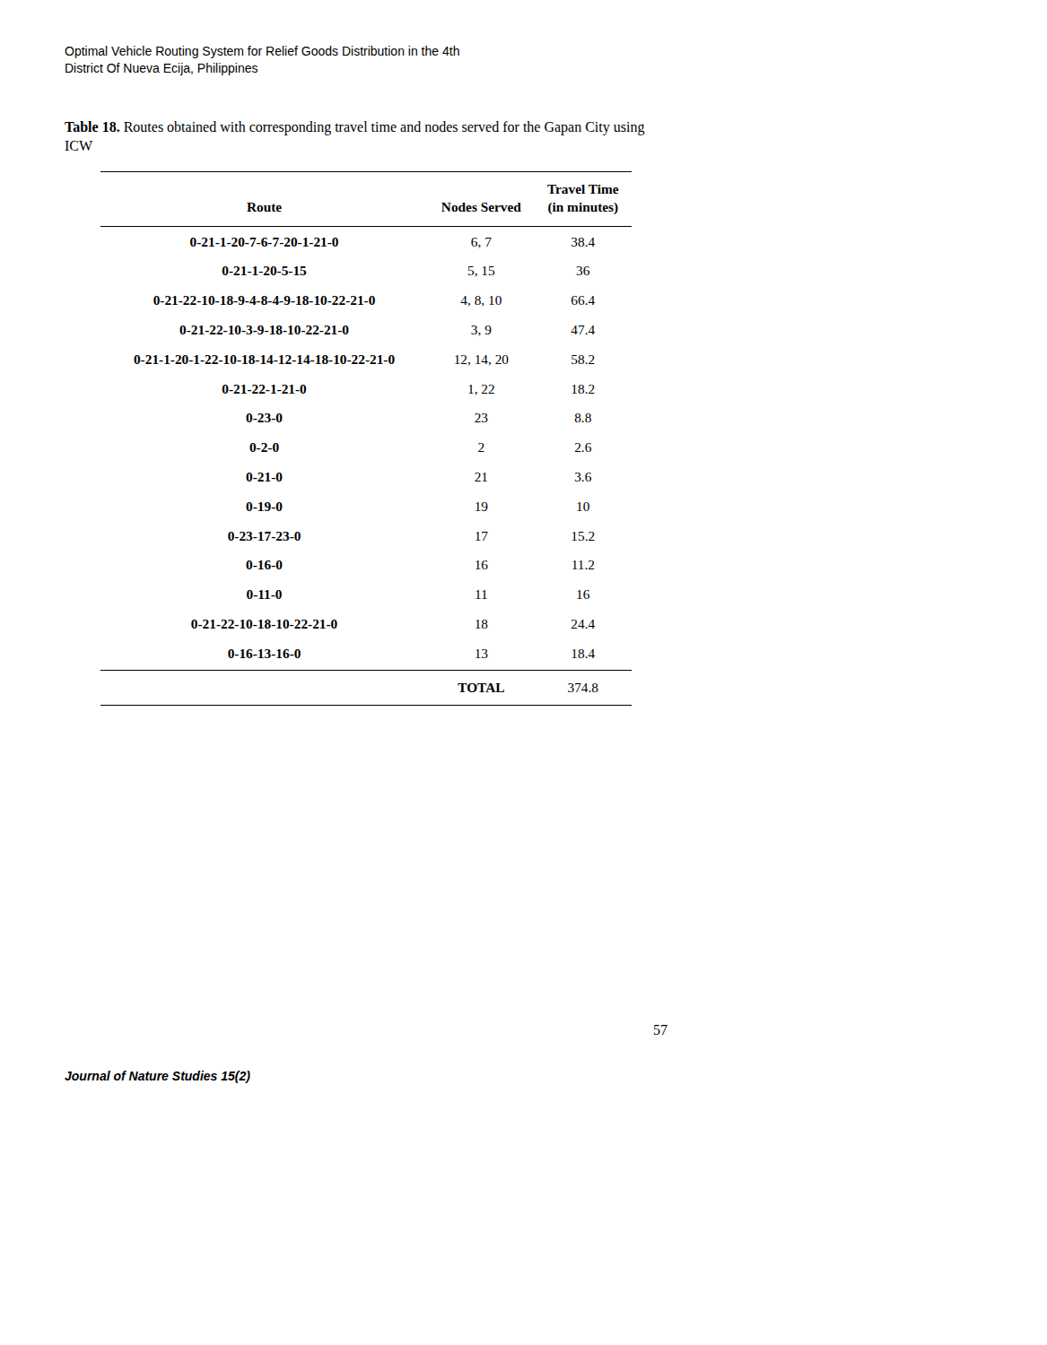Optimal Vehicle Routing System for Relief Goods Distribution in the 4th
District Of Nueva Ecija, Philippines
Table 18. Routes obtained with corresponding travel time and nodes served for the Gapan City using ICW
| Route | Nodes Served | Travel Time (in minutes) |
| --- | --- | --- |
| 0-21-1-20-7-6-7-20-1-21-0 | 6, 7 | 38.4 |
| 0-21-1-20-5-15 | 5, 15 | 36 |
| 0-21-22-10-18-9-4-8-4-9-18-10-22-21-0 | 4, 8, 10 | 66.4 |
| 0-21-22-10-3-9-18-10-22-21-0 | 3, 9 | 47.4 |
| 0-21-1-20-1-22-10-18-14-12-14-18-10-22-21-0 | 12, 14, 20 | 58.2 |
| 0-21-22-1-21-0 | 1, 22 | 18.2 |
| 0-23-0 | 23 | 8.8 |
| 0-2-0 | 2 | 2.6 |
| 0-21-0 | 21 | 3.6 |
| 0-19-0 | 19 | 10 |
| 0-23-17-23-0 | 17 | 15.2 |
| 0-16-0 | 16 | 11.2 |
| 0-11-0 | 11 | 16 |
| 0-21-22-10-18-10-22-21-0 | 18 | 24.4 |
| 0-16-13-16-0 | 13 | 18.4 |
| | TOTAL | 374.8 |
57
Journal of Nature Studies 15(2)